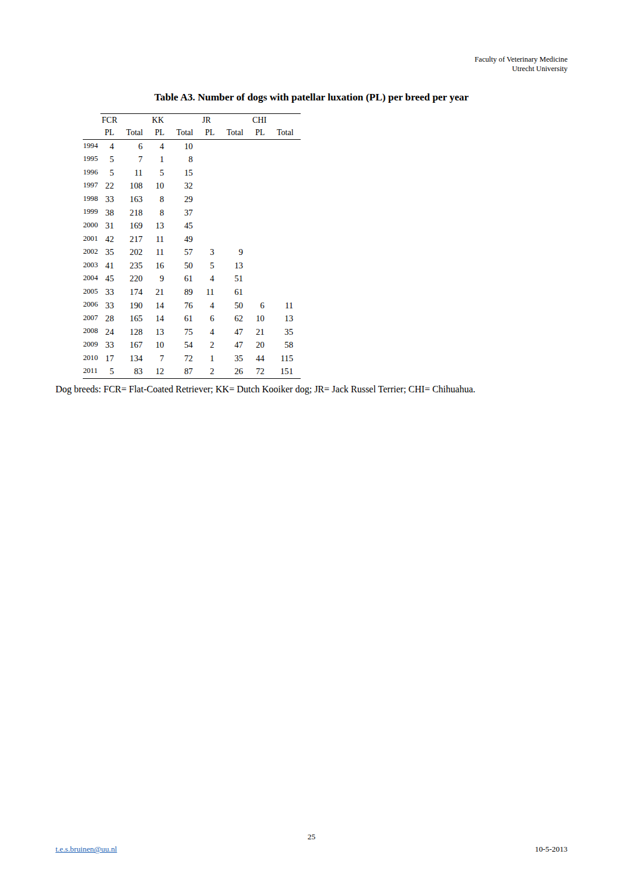Faculty of Veterinary Medicine
Utrecht University
Table A3. Number of dogs with patellar luxation (PL) per breed per year
| | FCR | KK | JR | CHI |
| --- | --- | --- | --- | --- |
| | PL | Total | PL | Total | PL | Total | PL | Total |
| 1994 | 4 | 6 | 4 | 10 | | | | |
| 1995 | 5 | 7 | 1 | 8 | | | | |
| 1996 | 5 | 11 | 5 | 15 | | | | |
| 1997 | 22 | 108 | 10 | 32 | | | | |
| 1998 | 33 | 163 | 8 | 29 | | | | |
| 1999 | 38 | 218 | 8 | 37 | | | | |
| 2000 | 31 | 169 | 13 | 45 | | | | |
| 2001 | 42 | 217 | 11 | 49 | | | | |
| 2002 | 35 | 202 | 11 | 57 | 3 | 9 | | |
| 2003 | 41 | 235 | 16 | 50 | 5 | 13 | | |
| 2004 | 45 | 220 | 9 | 61 | 4 | 51 | | |
| 2005 | 33 | 174 | 21 | 89 | 11 | 61 | | |
| 2006 | 33 | 190 | 14 | 76 | 4 | 50 | 6 | 11 |
| 2007 | 28 | 165 | 14 | 61 | 6 | 62 | 10 | 13 |
| 2008 | 24 | 128 | 13 | 75 | 4 | 47 | 21 | 35 |
| 2009 | 33 | 167 | 10 | 54 | 2 | 47 | 20 | 58 |
| 2010 | 17 | 134 | 7 | 72 | 1 | 35 | 44 | 115 |
| 2011 | 5 | 83 | 12 | 87 | 2 | 26 | 72 | 151 |
Dog breeds: FCR= Flat-Coated Retriever; KK= Dutch Kooiker dog; JR= Jack Russel Terrier; CHI= Chihuahua.
25
t.e.s.bruinen@uu.nl
10-5-2013